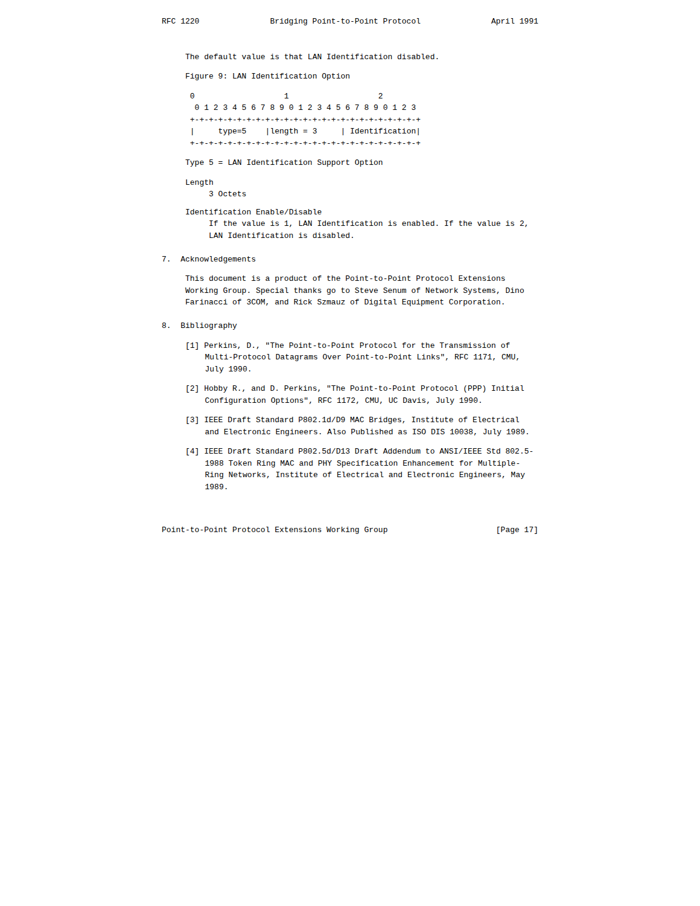RFC 1220 Bridging Point-to-Point Protocol April 1991
The default value is that LAN Identification disabled.
Figure 9: LAN Identification Option
 0                   1                   2
  0 1 2 3 4 5 6 7 8 9 0 1 2 3 4 5 6 7 8 9 0 1 2 3
 +-+-+-+-+-+-+-+-+-+-+-+-+-+-+-+-+-+-+-+-+-+-+-+-+
 |     type=5    |length = 3     | Identification|
 +-+-+-+-+-+-+-+-+-+-+-+-+-+-+-+-+-+-+-+-+-+-+-+-+
Type 5 = LAN Identification Support Option
Length
3 Octets
Identification Enable/Disable
If the value is 1, LAN Identification is enabled. If the value is 2, LAN Identification is disabled.
7. Acknowledgements
This document is a product of the Point-to-Point Protocol Extensions Working Group. Special thanks go to Steve Senum of Network Systems, Dino Farinacci of 3COM, and Rick Szmauz of Digital Equipment Corporation.
8. Bibliography
[1] Perkins, D., "The Point-to-Point Protocol for the Transmission of Multi-Protocol Datagrams Over Point-to-Point Links", RFC 1171, CMU, July 1990.
[2] Hobby R., and D. Perkins, "The Point-to-Point Protocol (PPP) Initial Configuration Options", RFC 1172, CMU, UC Davis, July 1990.
[3] IEEE Draft Standard P802.1d/D9 MAC Bridges, Institute of Electrical and Electronic Engineers. Also Published as ISO DIS 10038, July 1989.
[4] IEEE Draft Standard P802.5d/D13 Draft Addendum to ANSI/IEEE Std 802.5-1988 Token Ring MAC and PHY Specification Enhancement for Multiple-Ring Networks, Institute of Electrical and Electronic Engineers, May 1989.
Point-to-Point Protocol Extensions Working Group [Page 17]